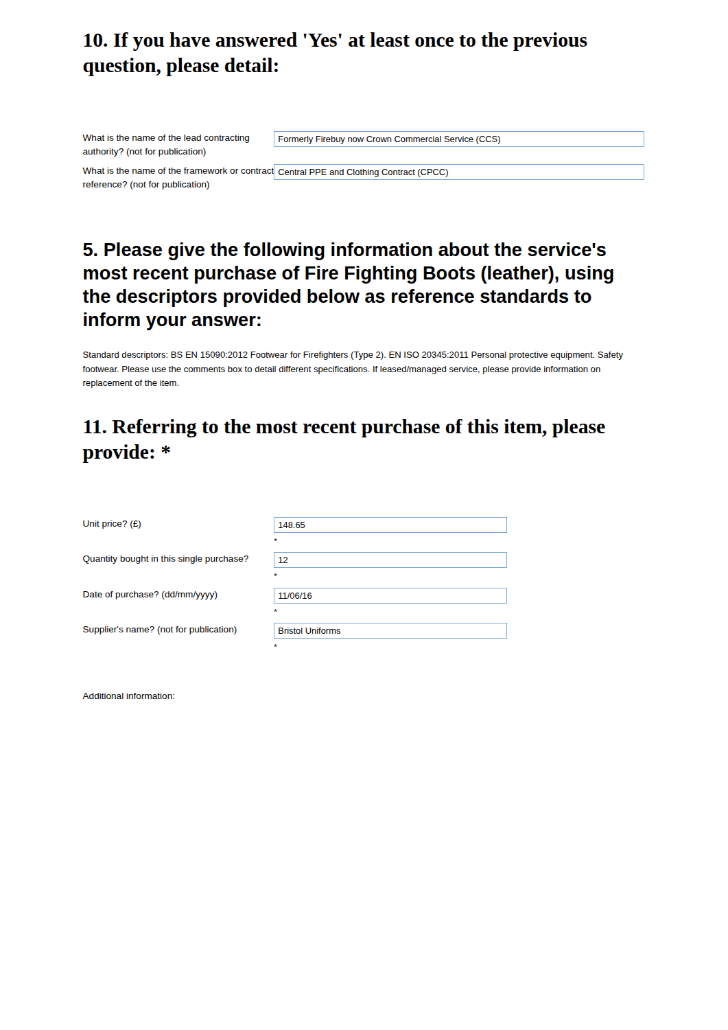10. If you have answered 'Yes' at least once to the previous question, please detail:
| What is the name of the lead contracting authority? (not for publication) | |
| What is the name of the framework or contract reference? (not for publication) | |
5. Please give the following information about the service's most recent purchase of Fire Fighting Boots (leather), using the descriptors provided below as reference standards to inform your answer:
Standard descriptors: BS EN 15090:2012 Footwear for Firefighters (Type 2). EN ISO 20345:2011 Personal protective equipment. Safety footwear. Please use the comments box to detail different specifications. If leased/managed service, please provide information on replacement of the item.
11. Referring to the most recent purchase of this item, please provide: *
| Unit price? (£) | * |
| Quantity bought in this single purchase? | * |
| Date of purchase? (dd/mm/yyyy) | * |
| Supplier's name? (not for publication) | * |
Additional information: